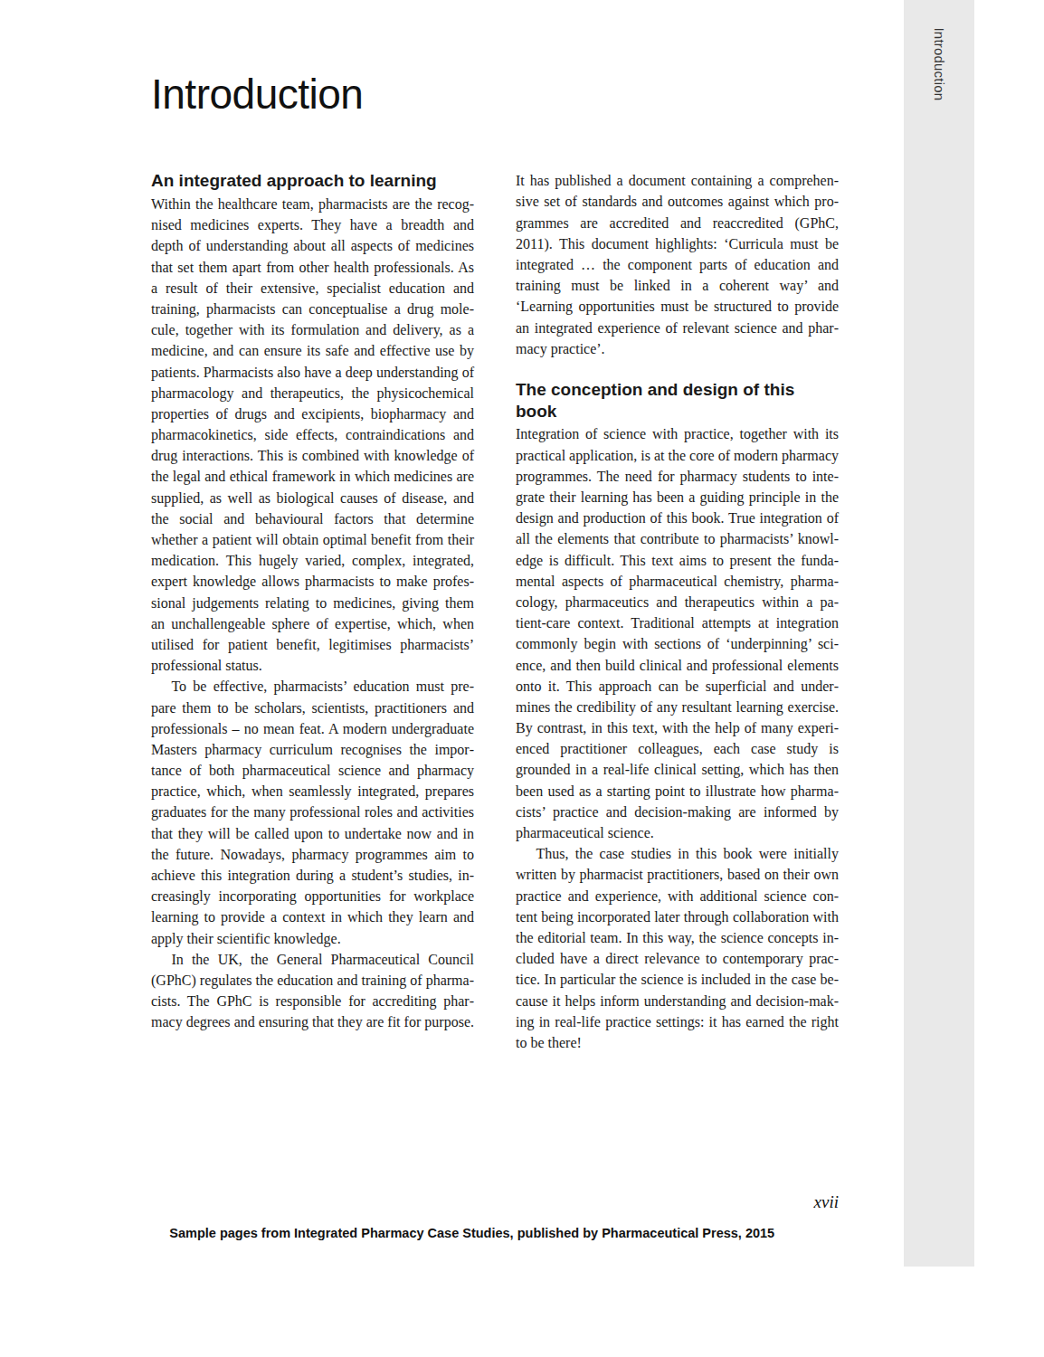Introduction
Introduction
An integrated approach to learning
Within the healthcare team, pharmacists are the recognised medicines experts. They have a breadth and depth of understanding about all aspects of medicines that set them apart from other health professionals. As a result of their extensive, specialist education and training, pharmacists can conceptualise a drug molecule, together with its formulation and delivery, as a medicine, and can ensure its safe and effective use by patients. Pharmacists also have a deep understanding of pharmacology and therapeutics, the physicochemical properties of drugs and excipients, biopharmacy and pharmacokinetics, side effects, contraindications and drug interactions. This is combined with knowledge of the legal and ethical framework in which medicines are supplied, as well as biological causes of disease, and the social and behavioural factors that determine whether a patient will obtain optimal benefit from their medication. This hugely varied, complex, integrated, expert knowledge allows pharmacists to make professional judgements relating to medicines, giving them an unchallengeable sphere of expertise, which, when utilised for patient benefit, legitimises pharmacists’ professional status.
To be effective, pharmacists’ education must prepare them to be scholars, scientists, practitioners and professionals – no mean feat. A modern undergraduate Masters pharmacy curriculum recognises the importance of both pharmaceutical science and pharmacy practice, which, when seamlessly integrated, prepares graduates for the many professional roles and activities that they will be called upon to undertake now and in the future. Nowadays, pharmacy programmes aim to achieve this integration during a student’s studies, increasingly incorporating opportunities for workplace learning to provide a context in which they learn and apply their scientific knowledge.
In the UK, the General Pharmaceutical Council (GPhC) regulates the education and training of pharmacists. The GPhC is responsible for accrediting pharmacy degrees and ensuring that they are fit for purpose. It has published a document containing a comprehensive set of standards and outcomes against which programmes are accredited and reaccredited (GPhC, 2011). This document highlights: ‘Curricula must be integrated … the component parts of education and training must be linked in a coherent way’ and ‘Learning opportunities must be structured to provide an integrated experience of relevant science and pharmacy practice’.
The conception and design of this book
Integration of science with practice, together with its practical application, is at the core of modern pharmacy programmes. The need for pharmacy students to integrate their learning has been a guiding principle in the design and production of this book. True integration of all the elements that contribute to pharmacists’ knowledge is difficult. This text aims to present the fundamental aspects of pharmaceutical chemistry, pharmacology, pharmaceutics and therapeutics within a patient-care context. Traditional attempts at integration commonly begin with sections of ‘underpinning’ science, and then build clinical and professional elements onto it. This approach can be superficial and undermines the credibility of any resultant learning exercise. By contrast, in this text, with the help of many experienced practitioner colleagues, each case study is grounded in a real-life clinical setting, which has then been used as a starting point to illustrate how pharmacists’ practice and decision-making are informed by pharmaceutical science.
Thus, the case studies in this book were initially written by pharmacist practitioners, based on their own practice and experience, with additional science content being incorporated later through collaboration with the editorial team. In this way, the science concepts included have a direct relevance to contemporary practice. In particular the science is included in the case because it helps inform understanding and decision-making in real-life practice settings: it has earned the right to be there!
xvii
Sample pages from Integrated Pharmacy Case Studies, published by Pharmaceutical Press, 2015